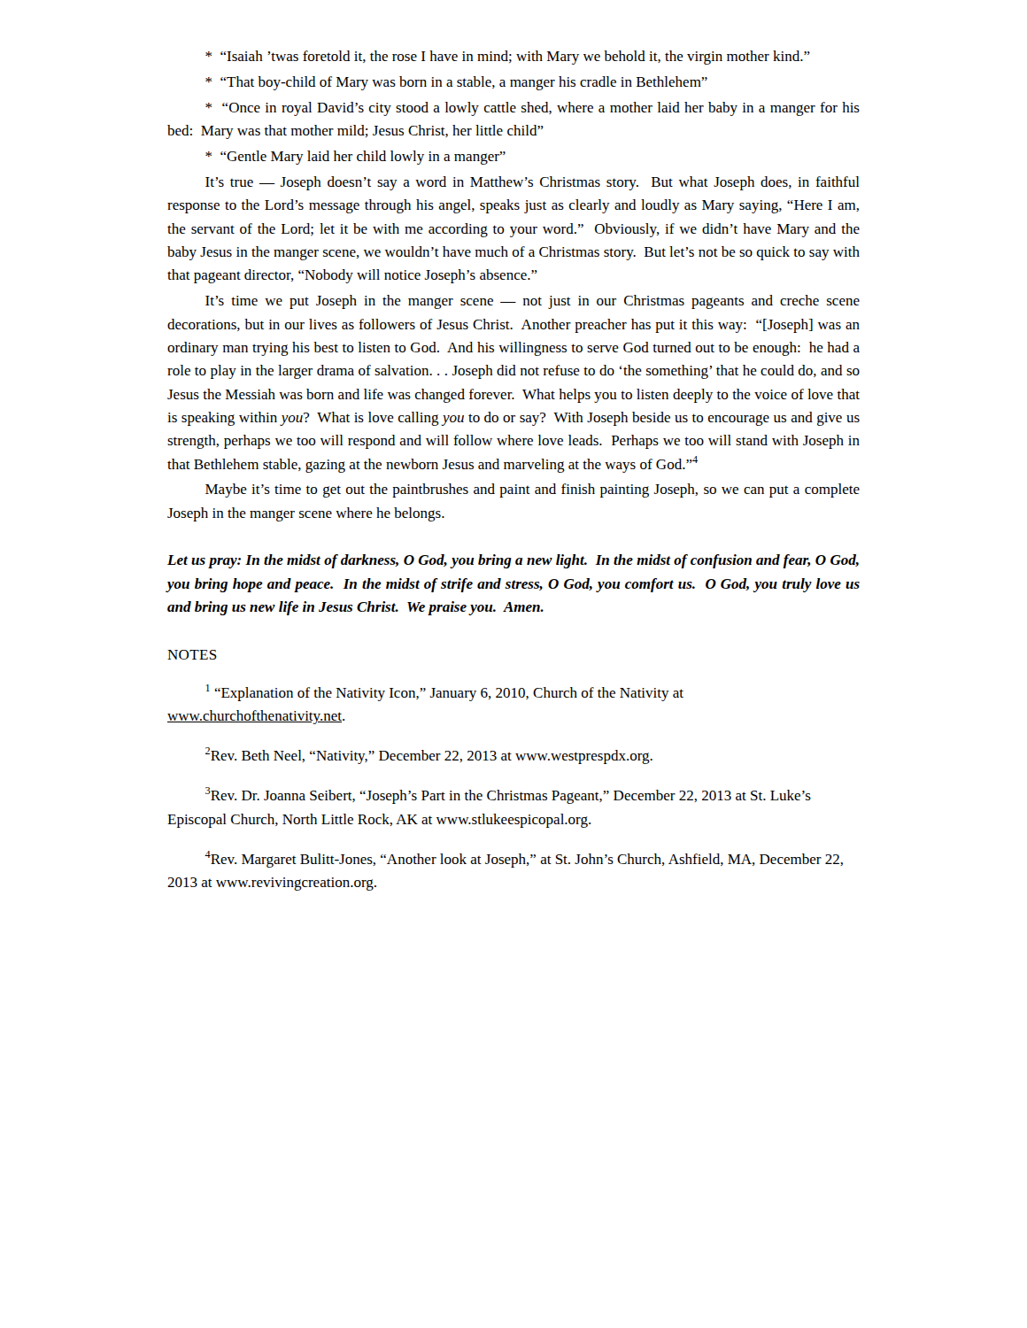* “Isaiah ’twas foretold it, the rose I have in mind; with Mary we behold it, the virgin mother kind.”
* “That boy-child of Mary was born in a stable, a manger his cradle in Bethlehem”
* “Once in royal David’s city stood a lowly cattle shed, where a mother laid her baby in a manger for his bed: Mary was that mother mild; Jesus Christ, her little child”
* “Gentle Mary laid her child lowly in a manger”
It’s true — Joseph doesn’t say a word in Matthew’s Christmas story. But what Joseph does, in faithful response to the Lord’s message through his angel, speaks just as clearly and loudly as Mary saying, “Here I am, the servant of the Lord; let it be with me according to your word.” Obviously, if we didn’t have Mary and the baby Jesus in the manger scene, we wouldn’t have much of a Christmas story. But let’s not be so quick to say with that pageant director, “Nobody will notice Joseph’s absence.”
It’s time we put Joseph in the manger scene — not just in our Christmas pageants and creche scene decorations, but in our lives as followers of Jesus Christ. Another preacher has put it this way: “[Joseph] was an ordinary man trying his best to listen to God. And his willingness to serve God turned out to be enough: he had a role to play in the larger drama of salvation. . . Joseph did not refuse to do ‘the something’ that he could do, and so Jesus the Messiah was born and life was changed forever. What helps you to listen deeply to the voice of love that is speaking within you? What is love calling you to do or say? With Joseph beside us to encourage us and give us strength, perhaps we too will respond and will follow where love leads. Perhaps we too will stand with Joseph in that Bethlehem stable, gazing at the newborn Jesus and marveling at the ways of God.”4
Maybe it’s time to get out the paintbrushes and paint and finish painting Joseph, so we can put a complete Joseph in the manger scene where he belongs.
Let us pray: In the midst of darkness, O God, you bring a new light. In the midst of confusion and fear, O God, you bring hope and peace. In the midst of strife and stress, O God, you comfort us. O God, you truly love us and bring us new life in Jesus Christ. We praise you. Amen.
Notes
1 “Explanation of the Nativity Icon,” January 6, 2010, Church of the Nativity at www.churchofthenativity.net.
2Rev. Beth Neel, “Nativity,” December 22, 2013 at www.westprespdx.org.
3Rev. Dr. Joanna Seibert, “Joseph’s Part in the Christmas Pageant,” December 22, 2013 at St. Luke’s Episcopal Church, North Little Rock, AK at www.stlukeespicopal.org.
4Rev. Margaret Bulitt-Jones, “Another look at Joseph,” at St. John’s Church, Ashfield, MA, December 22, 2013 at www.revivingcreation.org.